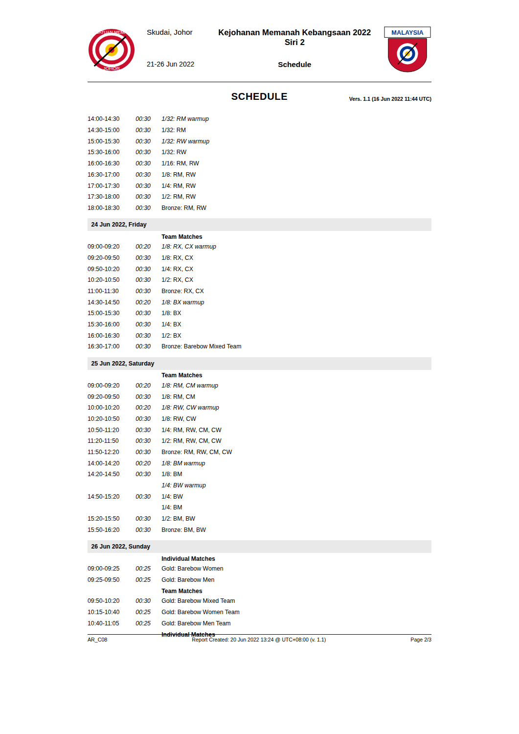Skudai, Johor
Kejohanan Memanah Kebangsaan 2022 Siri 2
21-26 Jun 2022
Schedule
SCHEDULE
Vers. 1.1 (16 Jun 2022 11:44 UTC)
| 14:00-14:30 | 00:30 | 1/32: RM warmup |
| 14:30-15:00 | 00:30 | 1/32: RM |
| 15:00-15:30 | 00:30 | 1/32: RW warmup |
| 15:30-16:00 | 00:30 | 1/32: RW |
| 16:00-16:30 | 00:30 | 1/16: RM, RW |
| 16:30-17:00 | 00:30 | 1/8: RM, RW |
| 17:00-17:30 | 00:30 | 1/4: RM, RW |
| 17:30-18:00 | 00:30 | 1/2: RM, RW |
| 18:00-18:30 | 00:30 | Bronze: RM, RW |
| 24 Jun 2022, Friday |
| | | Team Matches |
| 09:00-09:20 | 00:20 | 1/8: RX, CX warmup |
| 09:20-09:50 | 00:30 | 1/8: RX, CX |
| 09:50-10:20 | 00:30 | 1/4: RX, CX |
| 10:20-10:50 | 00:30 | 1/2: RX, CX |
| 11:00-11:30 | 00:30 | Bronze: RX, CX |
| 14:30-14:50 | 00:20 | 1/8: BX warmup |
| 15:00-15:30 | 00:30 | 1/8: BX |
| 15:30-16:00 | 00:30 | 1/4: BX |
| 16:00-16:30 | 00:30 | 1/2: BX |
| 16:30-17:00 | 00:30 | Bronze: Barebow Mixed Team |
| 25 Jun 2022, Saturday |
| | | Team Matches |
| 09:00-09:20 | 00:20 | 1/8: RM, CM warmup |
| 09:20-09:50 | 00:30 | 1/8: RM, CM |
| 10:00-10:20 | 00:20 | 1/8: RW, CW warmup |
| 10:20-10:50 | 00:30 | 1/8: RW, CW |
| 10:50-11:20 | 00:30 | 1/4: RM, RW, CM, CW |
| 11:20-11:50 | 00:30 | 1/2: RM, RW, CM, CW |
| 11:50-12:20 | 00:30 | Bronze: RM, RW, CM, CW |
| 14:00-14:20 | 00:20 | 1/8: BM warmup |
| 14:20-14:50 | 00:30 | 1/8: BM |
| | | 1/4: BW warmup |
| 14:50-15:20 | 00:30 | 1/4: BW |
| | | 1/4: BM |
| 15:20-15:50 | 00:30 | 1/2: BM, BW |
| 15:50-16:20 | 00:30 | Bronze: BM, BW |
| 26 Jun 2022, Sunday |
| | | Individual Matches |
| 09:00-09:25 | 00:25 | Gold: Barebow Women |
| 09:25-09:50 | 00:25 | Gold: Barebow Men |
| | | Team Matches |
| 09:50-10:20 | 00:30 | Gold: Barebow Mixed Team |
| 10:15-10:40 | 00:25 | Gold: Barebow Women Team |
| 10:40-11:05 | 00:25 | Gold: Barebow Men Team |
| | | Individual Matches |
AR_C08
Report Created: 20 Jun 2022 13:24 @ UTC+08:00 (v. 1.1)
Page 2/3